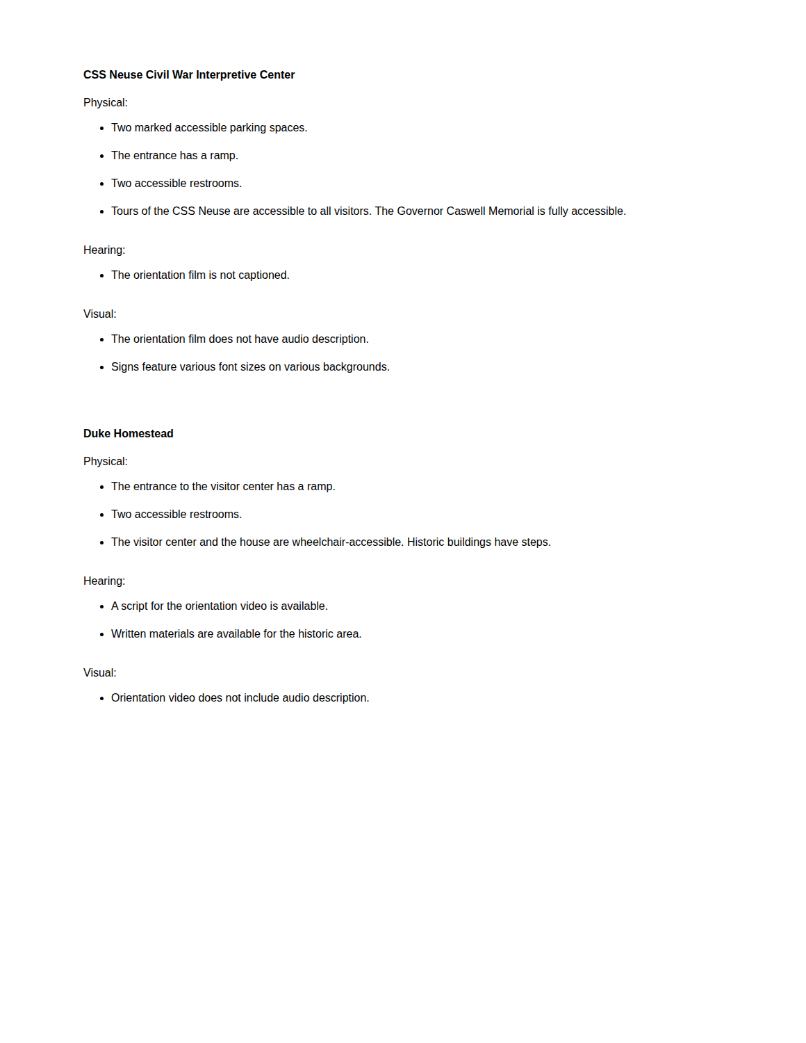CSS Neuse Civil War Interpretive Center
Physical:
Two marked accessible parking spaces.
The entrance has a ramp.
Two accessible restrooms.
Tours of the CSS Neuse are accessible to all visitors. The Governor Caswell Memorial is fully accessible.
Hearing:
The orientation film is not captioned.
Visual:
The orientation film does not have audio description.
Signs feature various font sizes on various backgrounds.
Duke Homestead
Physical:
The entrance to the visitor center has a ramp.
Two accessible restrooms.
The visitor center and the house are wheelchair-accessible. Historic buildings have steps.
Hearing:
A script for the orientation video is available.
Written materials are available for the historic area.
Visual:
Orientation video does not include audio description.